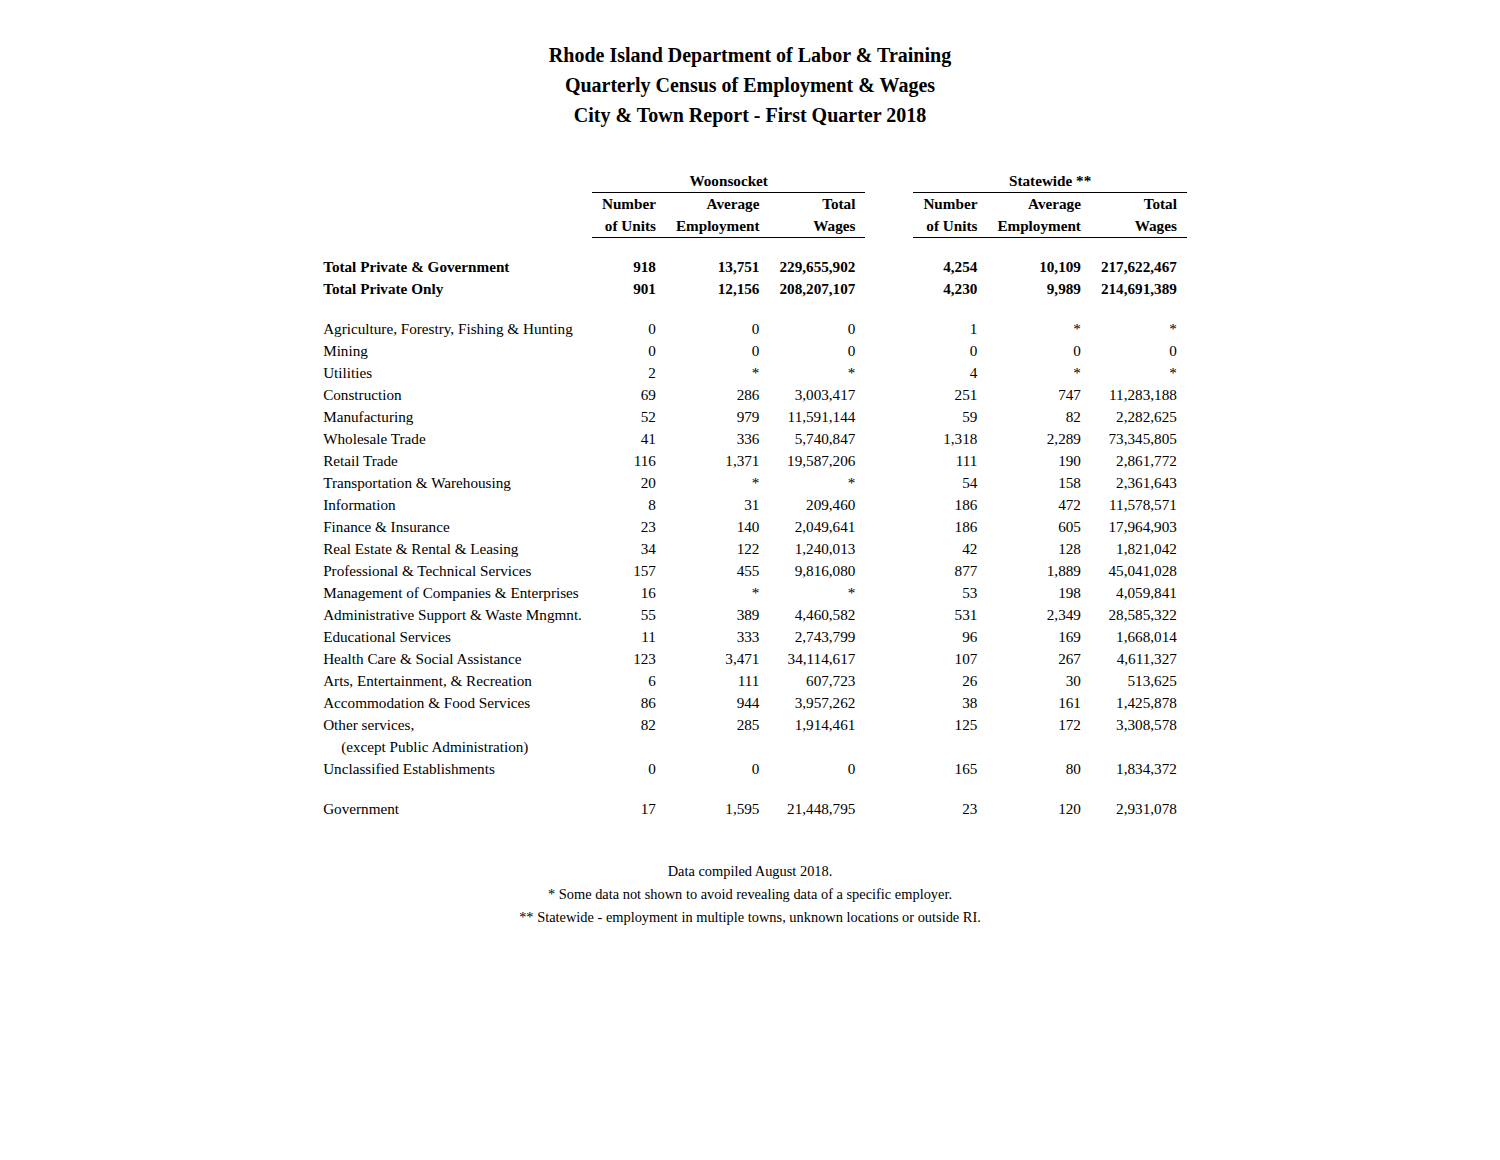Rhode Island Department of Labor & Training
Quarterly Census of Employment & Wages
City & Town Report - First Quarter 2018
| | Woonsocket | | Statewide ** |
| --- | --- | --- | --- |
| | Number | Average | Total | | Number | Average | Total |
| | of Units | Employment | Wages | | of Units | Employment | Wages |
| Total Private & Government | 918 | 13,751 | 229,655,902 | | 4,254 | 10,109 | 217,622,467 |
| Total Private Only | 901 | 12,156 | 208,207,107 | | 4,230 | 9,989 | 214,691,389 |
| Agriculture, Forestry, Fishing & Hunting | 0 | 0 | 0 | | 1 | * | * |
| Mining | 0 | 0 | 0 | | 0 | 0 | 0 |
| Utilities | 2 | * | * | | 4 | * | * |
| Construction | 69 | 286 | 3,003,417 | | 251 | 747 | 11,283,188 |
| Manufacturing | 52 | 979 | 11,591,144 | | 59 | 82 | 2,282,625 |
| Wholesale Trade | 41 | 336 | 5,740,847 | | 1,318 | 2,289 | 73,345,805 |
| Retail Trade | 116 | 1,371 | 19,587,206 | | 111 | 190 | 2,861,772 |
| Transportation & Warehousing | 20 | * | * | | 54 | 158 | 2,361,643 |
| Information | 8 | 31 | 209,460 | | 186 | 472 | 11,578,571 |
| Finance & Insurance | 23 | 140 | 2,049,641 | | 186 | 605 | 17,964,903 |
| Real Estate & Rental & Leasing | 34 | 122 | 1,240,013 | | 42 | 128 | 1,821,042 |
| Professional & Technical Services | 157 | 455 | 9,816,080 | | 877 | 1,889 | 45,041,028 |
| Management of Companies & Enterprises | 16 | * | * | | 53 | 198 | 4,059,841 |
| Administrative Support & Waste Mngmnt. | 55 | 389 | 4,460,582 | | 531 | 2,349 | 28,585,322 |
| Educational Services | 11 | 333 | 2,743,799 | | 96 | 169 | 1,668,014 |
| Health Care & Social Assistance | 123 | 3,471 | 34,114,617 | | 107 | 267 | 4,611,327 |
| Arts, Entertainment, & Recreation | 6 | 111 | 607,723 | | 26 | 30 | 513,625 |
| Accommodation & Food Services | 86 | 944 | 3,957,262 | | 38 | 161 | 1,425,878 |
| Other services, | 82 | 285 | 1,914,461 | | 125 | 172 | 3,308,578 |
| (except Public Administration) | | | | | | | |
| Unclassified Establishments | 0 | 0 | 0 | | 165 | 80 | 1,834,372 |
| Government | 17 | 1,595 | 21,448,795 | | 23 | 120 | 2,931,078 |
Data compiled August 2018.
* Some data not shown to avoid revealing data of a specific employer.
** Statewide - employment in multiple towns, unknown locations or outside RI.